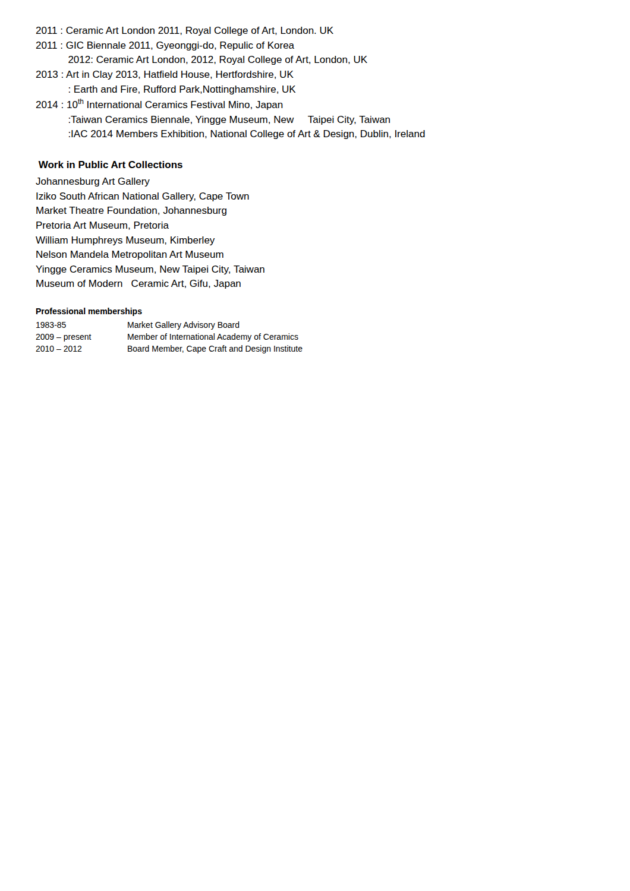2011 : Ceramic Art London 2011, Royal College of Art, London. UK
2011 : GIC Biennale 2011, Gyeonggi-do, Repulic of Korea
2012: Ceramic Art London, 2012, Royal College of Art, London, UK
2013 : Art in Clay 2013, Hatfield House, Hertfordshire, UK
: Earth and Fire, Rufford Park,Nottinghamshire, UK
2014 : 10th International Ceramics Festival Mino, Japan
:Taiwan Ceramics Biennale, Yingge Museum, New Taipei City, Taiwan
:IAC 2014 Members Exhibition, National College of Art & Design, Dublin, Ireland
Work in Public Art Collections
Johannesburg Art Gallery
Iziko South African National Gallery, Cape Town
Market Theatre Foundation, Johannesburg
Pretoria Art Museum, Pretoria
William Humphreys Museum, Kimberley
Nelson Mandela Metropolitan Art Museum
Yingge Ceramics Museum, New Taipei City, Taiwan
Museum of Modern Ceramic Art, Gifu, Japan
Professional memberships
| 1983-85 | Market Gallery Advisory Board |
| 2009 – present | Member of International Academy of Ceramics |
| 2010 – 2012 | Board Member, Cape Craft and Design Institute |